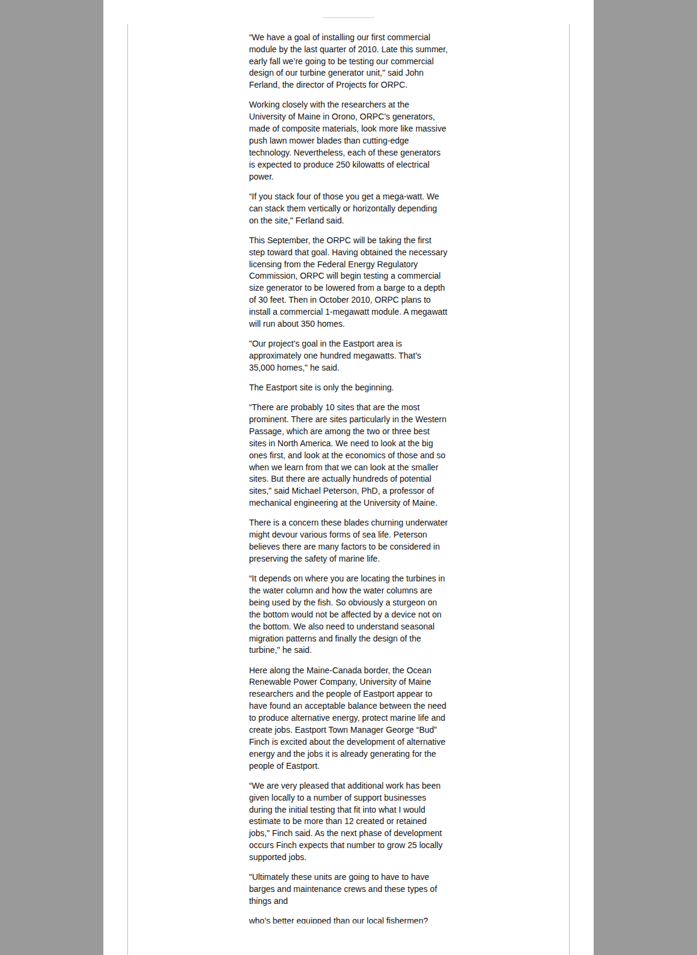“We have a goal of installing our first commercial module by the last quarter of 2010. Late this summer, early fall we’re going to be testing our commercial design of our turbine generator unit," said John Ferland, the director of Projects for ORPC.
Working closely with the researchers at the University of Maine in Orono, ORPC’s generators, made of composite materials, look more like massive push lawn mower blades than cutting-edge technology. Nevertheless, each of these generators is expected to produce 250 kilowatts of electrical power.
“If you stack four of those you get a mega-watt. We can stack them vertically or horizontally depending on the site," Ferland said.
This September, the ORPC will be taking the first step toward that goal. Having obtained the necessary licensing from the Federal Energy Regulatory Commission, ORPC will begin testing a commercial size generator to be lowered from a barge to a depth of 30 feet. Then in October 2010, ORPC plans to install a commercial 1-megawatt module. A megawatt will run about 350 homes.
"Our project’s goal in the Eastport area is approximately one hundred megawatts. That’s 35,000 homes," he said.
The Eastport site is only the beginning.
“There are probably 10 sites that are the most prominent. There are sites particularly in the Western Passage, which are among the two or three best sites in North America. We need to look at the big ones first, and look at the economics of those and so when we learn from that we can look at the smaller sites. But there are actually hundreds of potential sites," said Michael Peterson, PhD, a professor of mechanical engineering at the University of Maine.
There is a concern these blades churning underwater might devour various forms of sea life. Peterson believes there are many factors to be considered in preserving the safety of marine life.
“It depends on where you are locating the turbines in the water column and how the water columns are being used by the fish. So obviously a sturgeon on the bottom would not be affected by a device not on the bottom. We also need to understand seasonal migration patterns and finally the design of the turbine," he said.
Here along the Maine-Canada border, the Ocean Renewable Power Company, University of Maine researchers and the people of Eastport appear to have found an acceptable balance between the need to produce alternative energy, protect marine life and create jobs. Eastport Town Manager George “Bud” Finch is excited about the development of alternative energy and the jobs it is already generating for the people of Eastport.
“We are very pleased that additional work has been given locally to a number of support businesses during the initial testing that fit into what I would estimate to be more than 12 created or retained jobs," Finch said. As the next phase of development occurs Finch expects that number to grow 25 locally supported jobs.
"Ultimately these units are going to have to have barges and maintenance crews and these types of things and
who’s better equipped than our local fishermen?